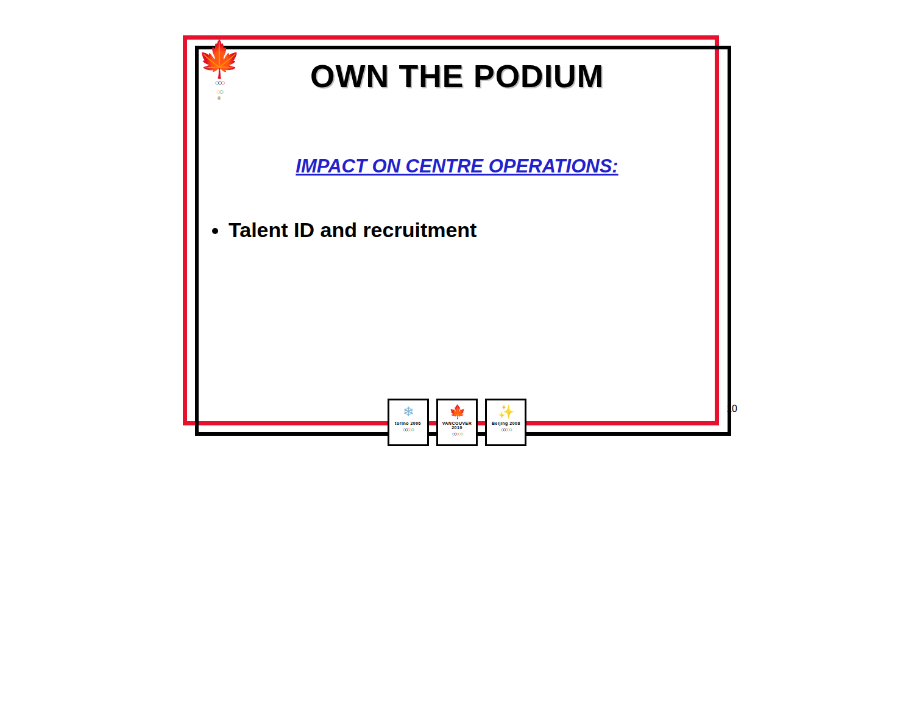🍁
○○○
○○
®
OWN THE PODIUM
IMPACT ON CENTRE OPERATIONS:
Talent ID and recruitment
10
❄ torino 2006 ○○○○○
🍁 VANCOUVER 2010 ○○○○○
✨ Beijing 2008 ○○○○○